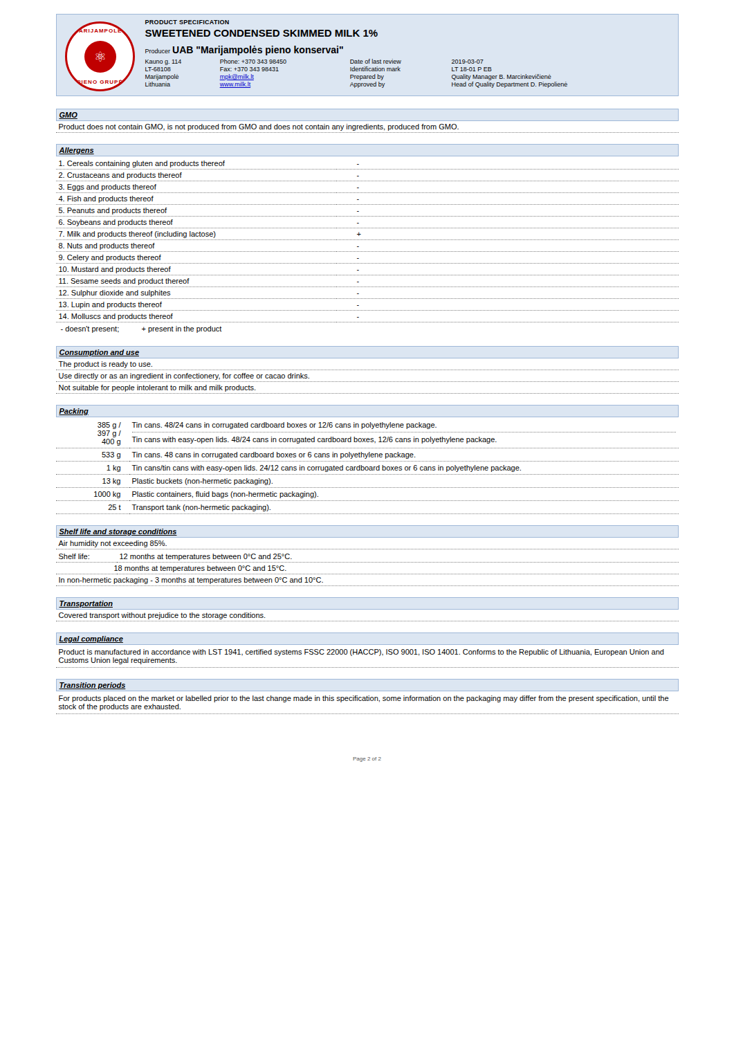MARIJAMPOLĖS
⚛
PIENO GRUPĖ
PRODUCT SPECIFICATION
SWEETENED CONDENSED SKIMMED MILK 1%
Producer UAB "Marijampolės pieno konservai"
| Kauno g. 114 | Phone: +370 343 98450 | Date of last review | 2019-03-07 |
| LT-68108 | Fax: +370 343 98431 | Identification mark | LT 18-01 P EB |
| Marijampolė | mpk@milk.lt | Prepared by | Quality Manager B. Marcinkevičienė |
| Lithuania | www.milk.lt | Approved by | Head of Quality Department D. Piepolienė |
GMO
Product does not contain GMO, is not produced from GMO and does not contain any ingredients, produced from GMO.
Allergens
| 1. Cereals containing gluten and products thereof | - |
| 2. Crustaceans and products thereof | - |
| 3. Eggs and products thereof | - |
| 4. Fish and products thereof | - |
| 5. Peanuts and products thereof | - |
| 6. Soybeans and products thereof | - |
| 7. Milk and products thereof (including lactose) | + |
| 8. Nuts and products thereof | - |
| 9. Celery and products thereof | - |
| 10. Mustard and products thereof | - |
| 11. Sesame seeds and product thereof | - |
| 12. Sulphur dioxide and sulphites | - |
| 13. Lupin and products thereof | - |
| 14. Molluscs and products thereof | - |
- doesn't present;+ present in the product
Consumption and use
The product is ready to use.
Use directly or as an ingredient in confectionery, for coffee or cacao drinks.
Not suitable for people intolerant to milk and milk products.
Packing
| 385 g / 397 g / 400 g | Tin cans. 48/24 cans in corrugated cardboard boxes or 12/6 cans in polyethylene package. Tin cans with easy-open lids. 48/24 cans in corrugated cardboard boxes, 12/6 cans in polyethylene package. |
| 533 g | Tin cans. 48 cans in corrugated cardboard boxes or 6 cans in polyethylene package. |
| 1 kg | Tin cans/tin cans with easy-open lids. 24/12 cans in corrugated cardboard boxes or 6 cans in polyethylene package. |
| 13 kg | Plastic buckets (non-hermetic packaging). |
| 1000 kg | Plastic containers, fluid bags (non-hermetic packaging). |
| 25 t | Transport tank (non-hermetic packaging). |
Shelf life and storage conditions
Air humidity not exceeding 85%.
| Shelf life: | 12 months at temperatures between 0°C and 25°C. |
| 18 months at temperatures between 0°C and 15°C. |
In non-hermetic packaging - 3 months at temperatures between 0°C and 10°C.
Transportation
Covered transport without prejudice to the storage conditions.
Legal compliance
Product is manufactured in accordance with LST 1941, certified systems FSSC 22000 (HACCP), ISO 9001, ISO 14001. Conforms to the Republic of Lithuania, European Union and Customs Union legal requirements.
Transition periods
For products placed on the market or labelled prior to the last change made in this specification, some information on the packaging may differ from the present specification, until the stock of the products are exhausted.
Page 2 of 2